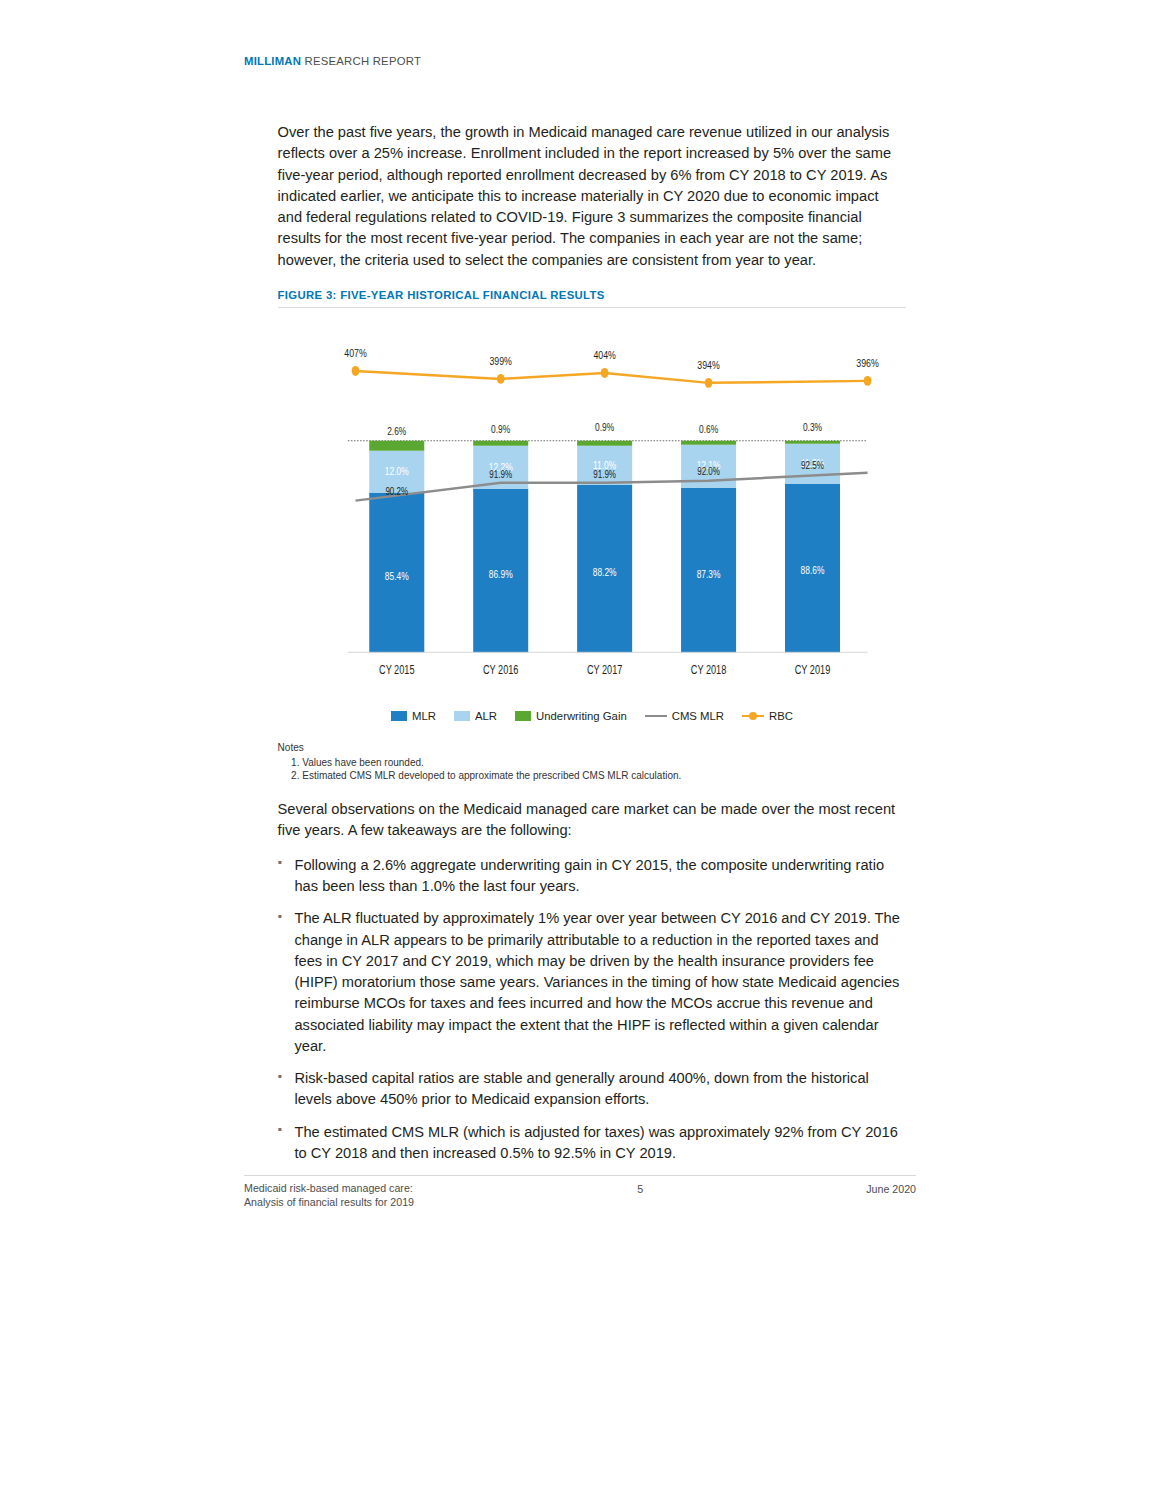MILLIMAN RESEARCH REPORT
Over the past five years, the growth in Medicaid managed care revenue utilized in our analysis reflects over a 25% increase. Enrollment included in the report increased by 5% over the same five-year period, although reported enrollment decreased by 6% from CY 2018 to CY 2019. As indicated earlier, we anticipate this to increase materially in CY 2020 due to economic impact and federal regulations related to COVID-19. Figure 3 summarizes the composite financial results for the most recent five-year period. The companies in each year are not the same; however, the criteria used to select the companies are consistent from year to year.
FIGURE 3: FIVE-YEAR HISTORICAL FINANCIAL RESULTS
85.4% 12.0% 2.6% 86.9% 12.2% 0.9% 88.2% 11.0% 0.9% 87.3% 12.1% 0.6% 88.6% 11.2% 0.3% 90.2% 91.9% 91.9% 92.0% 92.5% 407% 399% 404% 394% 396% CY 2015 CY 2016 CY 2017 CY 2018 CY 2019
MLR ALR Underwriting Gain CMS MLR RBC
Notes
Values have been rounded.
Estimated CMS MLR developed to approximate the prescribed CMS MLR calculation.
Several observations on the Medicaid managed care market can be made over the most recent five years. A few takeaways are the following:
Following a 2.6% aggregate underwriting gain in CY 2015, the composite underwriting ratio has been less than 1.0% the last four years.
The ALR fluctuated by approximately 1% year over year between CY 2016 and CY 2019. The change in ALR appears to be primarily attributable to a reduction in the reported taxes and fees in CY 2017 and CY 2019, which may be driven by the health insurance providers fee (HIPF) moratorium those same years. Variances in the timing of how state Medicaid agencies reimburse MCOs for taxes and fees incurred and how the MCOs accrue this revenue and associated liability may impact the extent that the HIPF is reflected within a given calendar year.
Risk-based capital ratios are stable and generally around 400%, down from the historical levels above 450% prior to Medicaid expansion efforts.
The estimated CMS MLR (which is adjusted for taxes) was approximately 92% from CY 2016 to CY 2018 and then increased 0.5% to 92.5% in CY 2019.
Medicaid risk-based managed care:
Analysis of financial results for 2019
5
June 2020